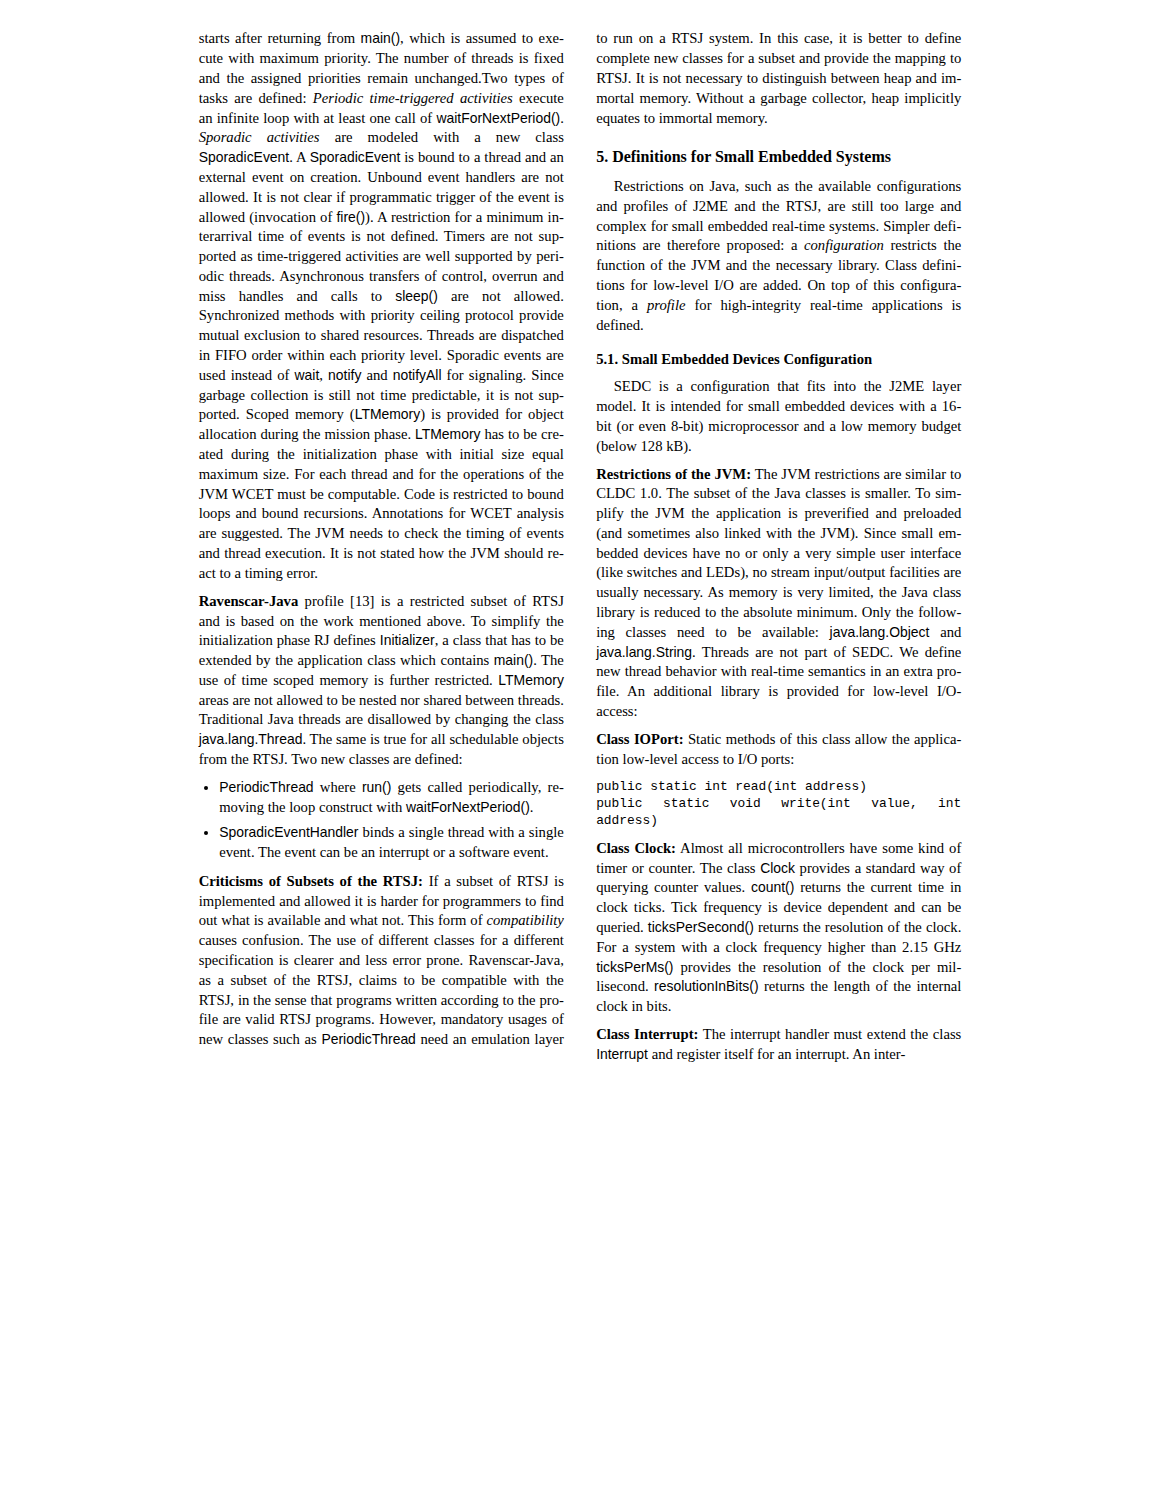starts after returning from main(), which is assumed to execute with maximum priority. The number of threads is fixed and the assigned priorities remain unchanged.Two types of tasks are defined: Periodic time-triggered activities execute an infinite loop with at least one call of waitForNextPeriod(). Sporadic activities are modeled with a new class SporadicEvent. A SporadicEvent is bound to a thread and an external event on creation. Unbound event handlers are not allowed. It is not clear if programmatic trigger of the event is allowed (invocation of fire()). A restriction for a minimum interarrival time of events is not defined. Timers are not supported as time-triggered activities are well supported by periodic threads. Asynchronous transfers of control, overrun and miss handles and calls to sleep() are not allowed. Synchronized methods with priority ceiling protocol provide mutual exclusion to shared resources. Threads are dispatched in FIFO order within each priority level. Sporadic events are used instead of wait, notify and notifyAll for signaling. Since garbage collection is still not time predictable, it is not supported. Scoped memory (LTMemory) is provided for object allocation during the mission phase. LTMemory has to be created during the initialization phase with initial size equal maximum size. For each thread and for the operations of the JVM WCET must be computable. Code is restricted to bound loops and bound recursions. Annotations for WCET analysis are suggested. The JVM needs to check the timing of events and thread execution. It is not stated how the JVM should react to a timing error.
Ravenscar-Java profile [13] is a restricted subset of RTSJ and is based on the work mentioned above. To simplify the initialization phase RJ defines Initializer, a class that has to be extended by the application class which contains main(). The use of time scoped memory is further restricted. LTMemory areas are not allowed to be nested nor shared between threads. Traditional Java threads are disallowed by changing the class java.lang.Thread. The same is true for all schedulable objects from the RTSJ. Two new classes are defined:
PeriodicThread where run() gets called periodically, removing the loop construct with waitForNextPeriod().
SporadicEventHandler binds a single thread with a single event. The event can be an interrupt or a software event.
Criticisms of Subsets of the RTSJ: If a subset of RTSJ is implemented and allowed it is harder for programmers to find out what is available and what not. This form of compatibility causes confusion. The use of different classes for a different specification is clearer and less error prone. Ravenscar-Java, as a subset of the RTSJ, claims to be compatible with the RTSJ, in the sense that programs written according to the profile are valid RTSJ programs. However, mandatory usages of new classes such as PeriodicThread need an emulation layer to run on a RTSJ system. In this case, it is better to define complete new classes for a subset and provide the mapping to RTSJ. It is not necessary to distinguish between heap and immortal memory. Without a garbage collector, heap implicitly equates to immortal memory.
5. Definitions for Small Embedded Systems
Restrictions on Java, such as the available configurations and profiles of J2ME and the RTSJ, are still too large and complex for small embedded real-time systems. Simpler definitions are therefore proposed: a configuration restricts the function of the JVM and the necessary library. Class definitions for low-level I/O are added. On top of this configuration, a profile for high-integrity real-time applications is defined.
5.1. Small Embedded Devices Configuration
SEDC is a configuration that fits into the J2ME layer model. It is intended for small embedded devices with a 16-bit (or even 8-bit) microprocessor and a low memory budget (below 128 kB).
Restrictions of the JVM: The JVM restrictions are similar to CLDC 1.0. The subset of the Java classes is smaller. To simplify the JVM the application is preverified and preloaded (and sometimes also linked with the JVM). Since small embedded devices have no or only a very simple user interface (like switches and LEDs), no stream input/output facilities are usually necessary. As memory is very limited, the Java class library is reduced to the absolute minimum. Only the following classes need to be available: java.lang.Object and java.lang.String. Threads are not part of SEDC. We define new thread behavior with real-time semantics in an extra profile. An additional library is provided for low-level I/O-access:
Class IOPort: Static methods of this class allow the application low-level access to I/O ports:
public static int read(int address)
public static void write(int value, int address)
Class Clock: Almost all microcontrollers have some kind of timer or counter. The class Clock provides a standard way of querying counter values. count() returns the current time in clock ticks. Tick frequency is device dependent and can be queried. ticksPerSecond() returns the resolution of the clock. For a system with a clock frequency higher than 2.15 GHz ticksPerMs() provides the resolution of the clock per millisecond. resolutionInBits() returns the length of the internal clock in bits.
Class Interrupt: The interrupt handler must extend the class Interrupt and register itself for an interrupt. An inter-